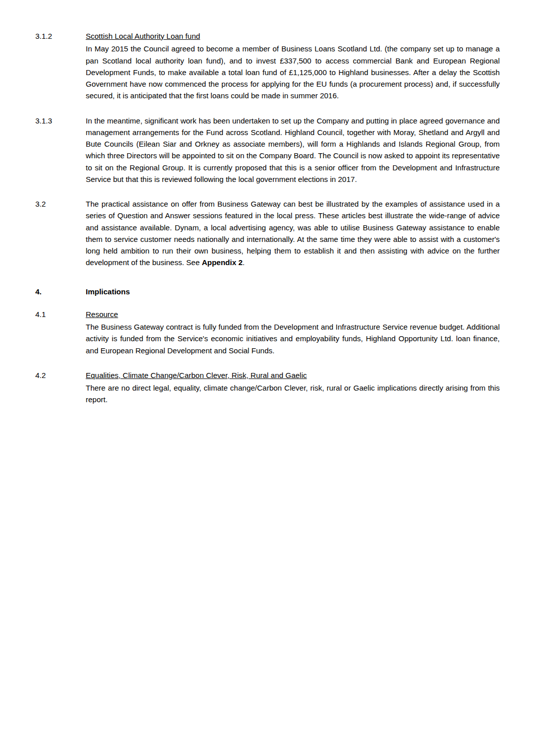3.1.2
Scottish Local Authority Loan fund
In May 2015 the Council agreed to become a member of Business Loans Scotland Ltd. (the company set up to manage a pan Scotland local authority loan fund), and to invest £337,500 to access commercial Bank and European Regional Development Funds, to make available a total loan fund of £1,125,000 to Highland businesses. After a delay the Scottish Government have now commenced the process for applying for the EU funds (a procurement process) and, if successfully secured, it is anticipated that the first loans could be made in summer 2016.
3.1.3
In the meantime, significant work has been undertaken to set up the Company and putting in place agreed governance and management arrangements for the Fund across Scotland. Highland Council, together with Moray, Shetland and Argyll and Bute Councils (Eilean Siar and Orkney as associate members), will form a Highlands and Islands Regional Group, from which three Directors will be appointed to sit on the Company Board. The Council is now asked to appoint its representative to sit on the Regional Group. It is currently proposed that this is a senior officer from the Development and Infrastructure Service but that this is reviewed following the local government elections in 2017.
3.2
The practical assistance on offer from Business Gateway can best be illustrated by the examples of assistance used in a series of Question and Answer sessions featured in the local press. These articles best illustrate the wide-range of advice and assistance available. Dynam, a local advertising agency, was able to utilise Business Gateway assistance to enable them to service customer needs nationally and internationally. At the same time they were able to assist with a customer's long held ambition to run their own business, helping them to establish it and then assisting with advice on the further development of the business. See Appendix 2.
4.
Implications
4.1
Resource
The Business Gateway contract is fully funded from the Development and Infrastructure Service revenue budget. Additional activity is funded from the Service's economic initiatives and employability funds, Highland Opportunity Ltd. loan finance, and European Regional Development and Social Funds.
4.2
Equalities, Climate Change/Carbon Clever, Risk, Rural and Gaelic
There are no direct legal, equality, climate change/Carbon Clever, risk, rural or Gaelic implications directly arising from this report.